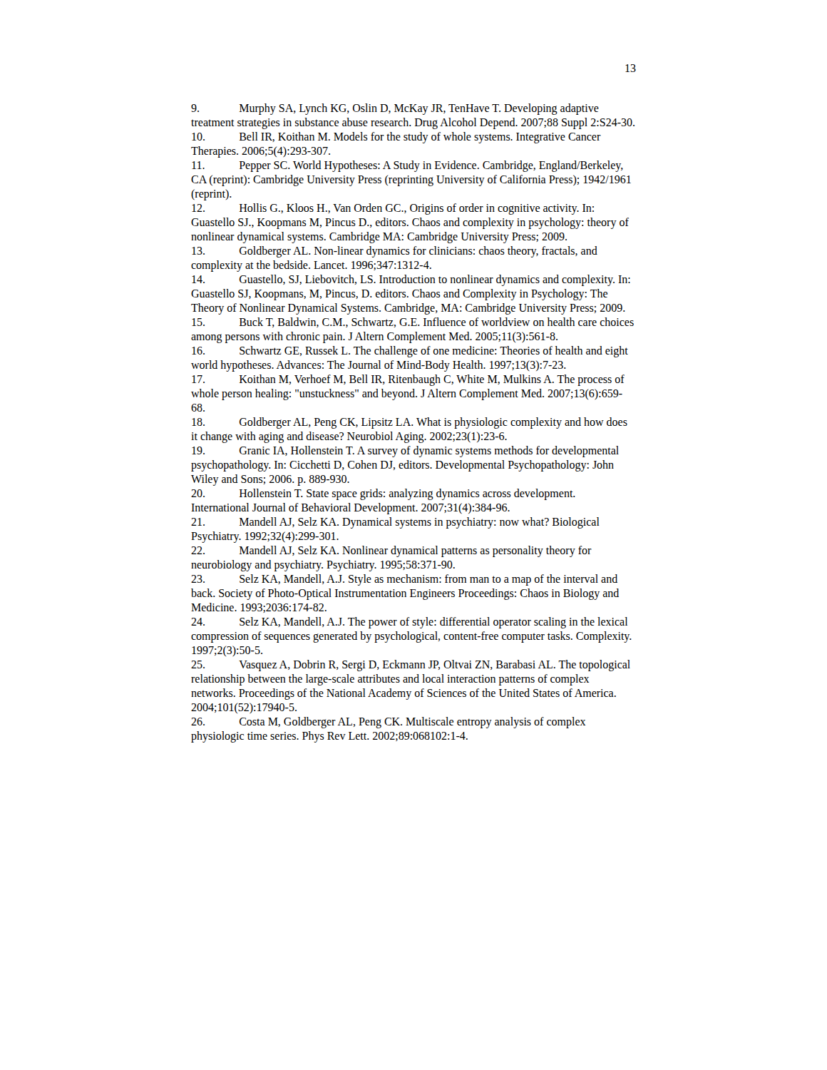13
9. Murphy SA, Lynch KG, Oslin D, McKay JR, TenHave T. Developing adaptive treatment strategies in substance abuse research. Drug Alcohol Depend. 2007;88 Suppl 2:S24-30.
10. Bell IR, Koithan M. Models for the study of whole systems. Integrative Cancer Therapies. 2006;5(4):293-307.
11. Pepper SC. World Hypotheses: A Study in Evidence. Cambridge, England/Berkeley, CA (reprint): Cambridge University Press (reprinting University of California Press); 1942/1961 (reprint).
12. Hollis G., Kloos H., Van Orden GC., Origins of order in cognitive activity. In: Guastello SJ., Koopmans M, Pincus D., editors. Chaos and complexity in psychology: theory of nonlinear dynamical systems. Cambridge MA: Cambridge University Press; 2009.
13. Goldberger AL. Non-linear dynamics for clinicians: chaos theory, fractals, and complexity at the bedside. Lancet. 1996;347:1312-4.
14. Guastello, SJ, Liebovitch, LS. Introduction to nonlinear dynamics and complexity. In: Guastello SJ, Koopmans, M, Pincus, D. editors. Chaos and Complexity in Psychology: The Theory of Nonlinear Dynamical Systems. Cambridge, MA: Cambridge University Press; 2009.
15. Buck T, Baldwin, C.M., Schwartz, G.E. Influence of worldview on health care choices among persons with chronic pain. J Altern Complement Med. 2005;11(3):561-8.
16. Schwartz GE, Russek L. The challenge of one medicine: Theories of health and eight world hypotheses. Advances: The Journal of Mind-Body Health. 1997;13(3):7-23.
17. Koithan M, Verhoef M, Bell IR, Ritenbaugh C, White M, Mulkins A. The process of whole person healing: "unstuckness" and beyond. J Altern Complement Med. 2007;13(6):659-68.
18. Goldberger AL, Peng CK, Lipsitz LA. What is physiologic complexity and how does it change with aging and disease? Neurobiol Aging. 2002;23(1):23-6.
19. Granic IA, Hollenstein T. A survey of dynamic systems methods for developmental psychopathology. In: Cicchetti D, Cohen DJ, editors. Developmental Psychopathology: John Wiley and Sons; 2006. p. 889-930.
20. Hollenstein T. State space grids: analyzing dynamics across development. International Journal of Behavioral Development. 2007;31(4):384-96.
21. Mandell AJ, Selz KA. Dynamical systems in psychiatry: now what? Biological Psychiatry. 1992;32(4):299-301.
22. Mandell AJ, Selz KA. Nonlinear dynamical patterns as personality theory for neurobiology and psychiatry. Psychiatry. 1995;58:371-90.
23. Selz KA, Mandell, A.J. Style as mechanism: from man to a map of the interval and back. Society of Photo-Optical Instrumentation Engineers Proceedings: Chaos in Biology and Medicine. 1993;2036:174-82.
24. Selz KA, Mandell, A.J. The power of style: differential operator scaling in the lexical compression of sequences generated by psychological, content-free computer tasks. Complexity. 1997;2(3):50-5.
25. Vasquez A, Dobrin R, Sergi D, Eckmann JP, Oltvai ZN, Barabasi AL. The topological relationship between the large-scale attributes and local interaction patterns of complex networks. Proceedings of the National Academy of Sciences of the United States of America. 2004;101(52):17940-5.
26. Costa M, Goldberger AL, Peng CK. Multiscale entropy analysis of complex physiologic time series. Phys Rev Lett. 2002;89:068102:1-4.